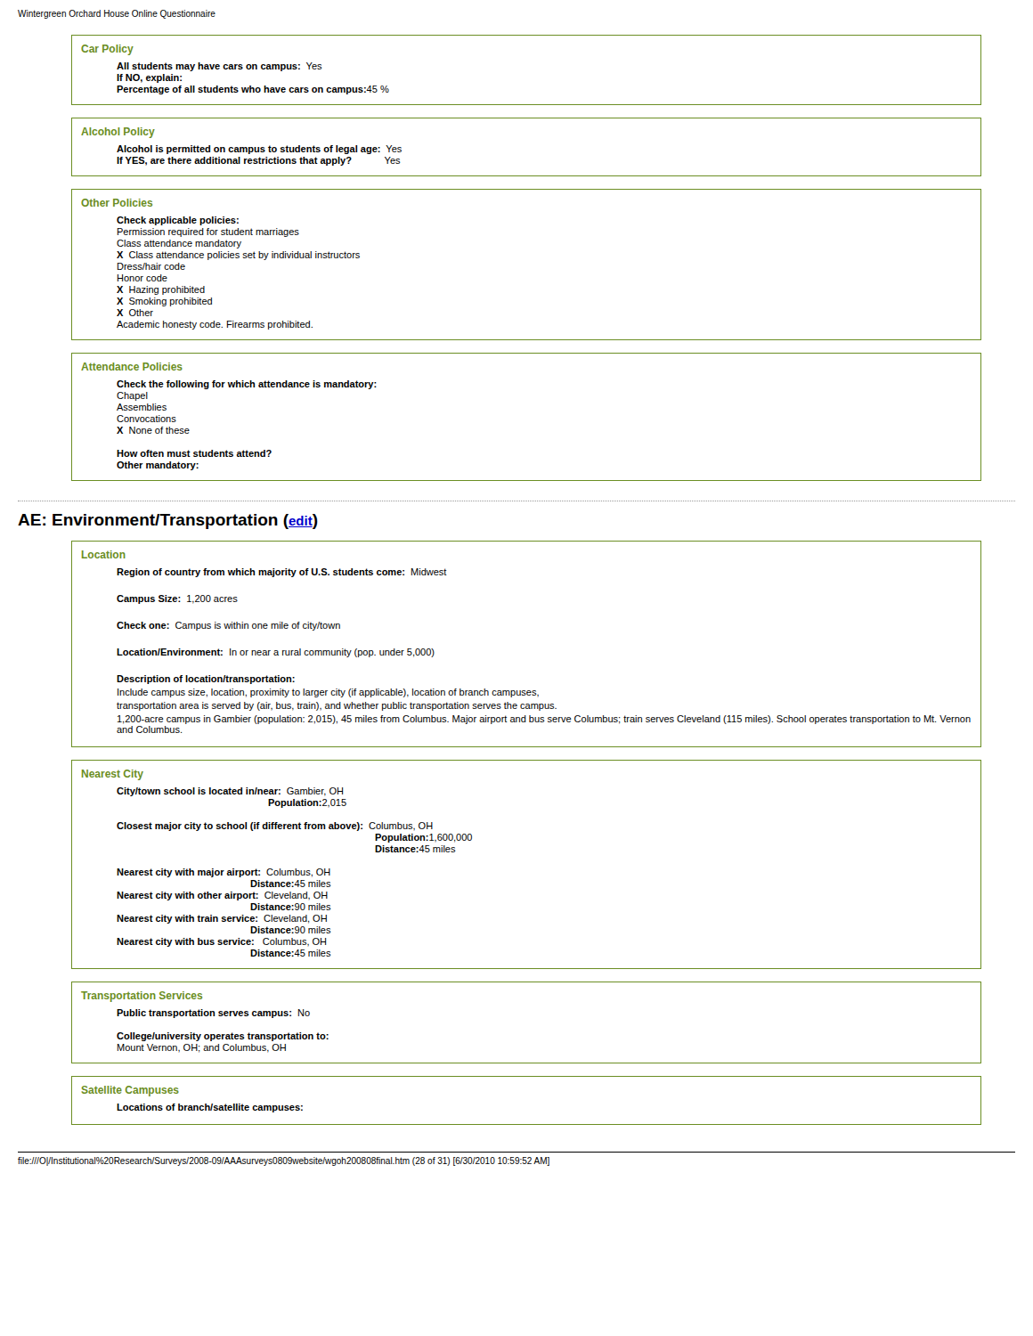Wintergreen Orchard House Online Questionnaire
Car Policy
All students may have cars on campus: Yes
If NO, explain:
Percentage of all students who have cars on campus: 45 %
Alcohol Policy
Alcohol is permitted on campus to students of legal age: Yes
If YES, are there additional restrictions that apply? Yes
Other Policies
Check applicable policies:
Permission required for student marriages
Class attendance mandatory
X Class attendance policies set by individual instructors
Dress/hair code
Honor code
X Hazing prohibited
X Smoking prohibited
X Other
Academic honesty code. Firearms prohibited.
Attendance Policies
Check the following for which attendance is mandatory:
Chapel
Assemblies
Convocations
X None of these
How often must students attend?
Other mandatory:
AE: Environment/Transportation (edit)
Location
Region of country from which majority of U.S. students come: Midwest
Campus Size: 1,200 acres
Check one: Campus is within one mile of city/town
Location/Environment: In or near a rural community (pop. under 5,000)
Description of location/transportation:
Include campus size, location, proximity to larger city (if applicable), location of branch campuses,
transportation area is served by (air, bus, train), and whether public transportation serves the campus.
1,200-acre campus in Gambier (population: 2,015), 45 miles from Columbus. Major airport and bus serve Columbus; train serves Cleveland (115 miles). School operates transportation to Mt. Vernon and Columbus.
Nearest City
City/town school is located in/near: Gambier, OH
Population: 2,015
Closest major city to school (if different from above): Columbus, OH
Population: 1,600,000
Distance: 45 miles
Nearest city with major airport: Columbus, OH
Distance: 45 miles
Nearest city with other airport: Cleveland, OH
Distance: 90 miles
Nearest city with train service: Cleveland, OH
Distance: 90 miles
Nearest city with bus service: Columbus, OH
Distance: 45 miles
Transportation Services
Public transportation serves campus: No
College/university operates transportation to:
Mount Vernon, OH; and Columbus, OH
Satellite Campuses
Locations of branch/satellite campuses:
file:///O|/Institutional%20Research/Surveys/2008-09/AAAsurveys0809website/wgoh200808final.htm (28 of 31) [6/30/2010 10:59:52 AM]